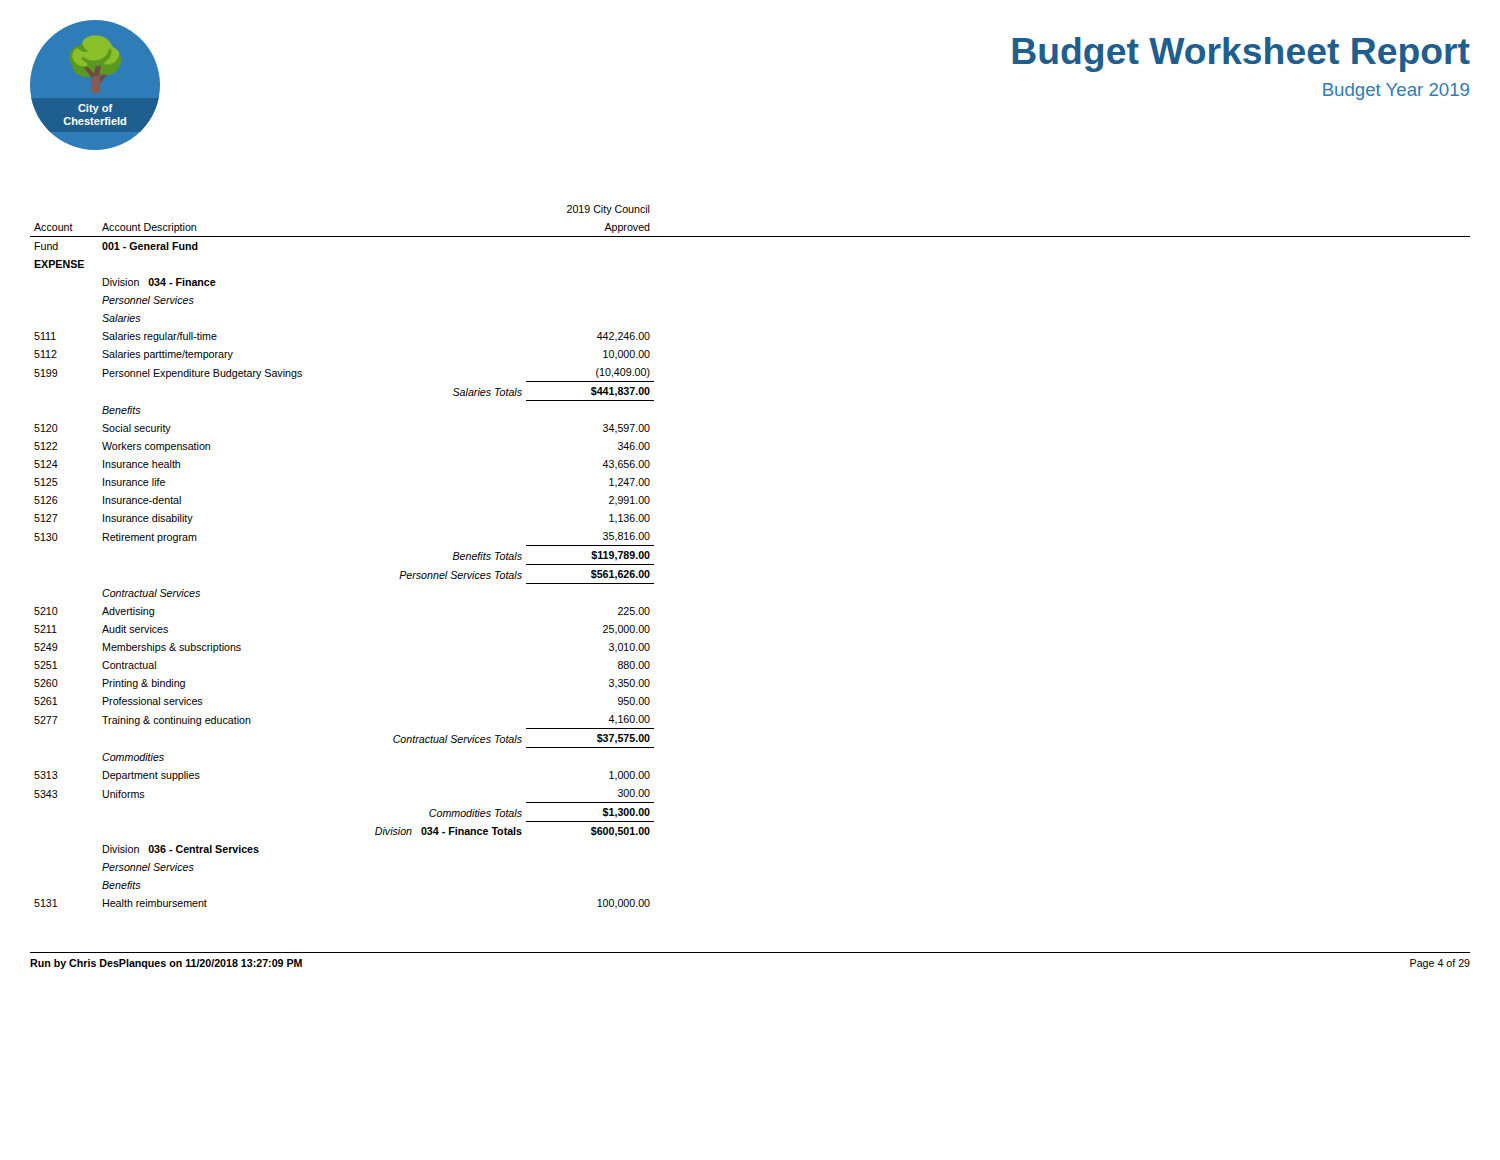🌳
City of
Chesterfield
Budget Worksheet Report
Budget Year 2019
| | | 2019 City Council | |
| Account | Account Description | Approved | |
| Fund | 001 - General Fund |
| EXPENSE |
| | Division 034 - Finance |
| | Personnel Services |
| | Salaries |
| 5111 | Salaries regular/full-time | 442,246.00 | |
| 5112 | Salaries parttime/temporary | 10,000.00 | |
| 5199 | Personnel Expenditure Budgetary Savings | (10,409.00) | |
| | Salaries Totals | $441,837.00 | |
| | Benefits |
| 5120 | Social security | 34,597.00 | |
| 5122 | Workers compensation | 346.00 | |
| 5124 | Insurance health | 43,656.00 | |
| 5125 | Insurance life | 1,247.00 | |
| 5126 | Insurance-dental | 2,991.00 | |
| 5127 | Insurance disability | 1,136.00 | |
| 5130 | Retirement program | 35,816.00 | |
| | Benefits Totals | $119,789.00 | |
| | Personnel Services Totals | $561,626.00 | |
| | Contractual Services |
| 5210 | Advertising | 225.00 | |
| 5211 | Audit services | 25,000.00 | |
| 5249 | Memberships & subscriptions | 3,010.00 | |
| 5251 | Contractual | 880.00 | |
| 5260 | Printing & binding | 3,350.00 | |
| 5261 | Professional services | 950.00 | |
| 5277 | Training & continuing education | 4,160.00 | |
| | Contractual Services Totals | $37,575.00 | |
| | Commodities |
| 5313 | Department supplies | 1,000.00 | |
| 5343 | Uniforms | 300.00 | |
| | Commodities Totals | $1,300.00 | |
| | Division 034 - Finance Totals | $600,501.00 | |
| | Division 036 - Central Services |
| | Personnel Services |
| | Benefits |
| 5131 | Health reimbursement | 100,000.00 | |
Run by Chris DesPlanques on 11/20/2018 13:27:09 PM
Page 4 of 29